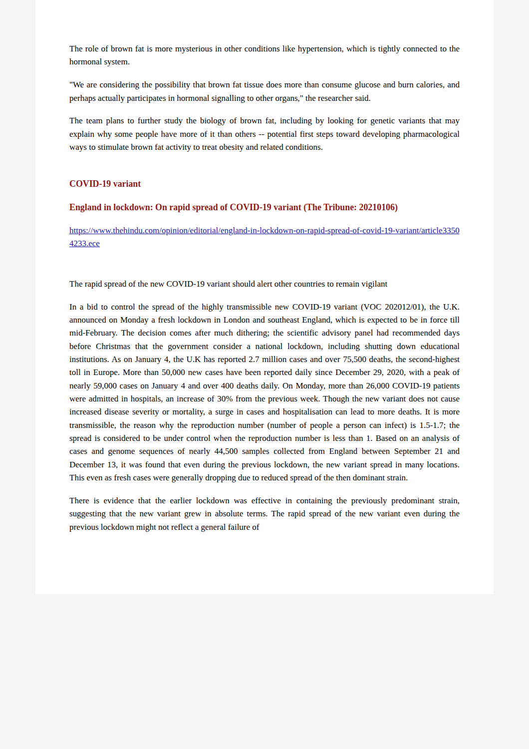The role of brown fat is more mysterious in other conditions like hypertension, which is tightly connected to the hormonal system.
"We are considering the possibility that brown fat tissue does more than consume glucose and burn calories, and perhaps actually participates in hormonal signalling to other organs," the researcher said.
The team plans to further study the biology of brown fat, including by looking for genetic variants that may explain why some people have more of it than others -- potential first steps toward developing pharmacological ways to stimulate brown fat activity to treat obesity and related conditions.
COVID-19 variant
England in lockdown: On rapid spread of COVID-19 variant (The Tribune: 20210106)
https://www.thehindu.com/opinion/editorial/england-in-lockdown-on-rapid-spread-of-covid-19-variant/article33504233.ece
The rapid spread of the new COVID-19 variant should alert other countries to remain vigilant
In a bid to control the spread of the highly transmissible new COVID-19 variant (VOC 202012/01), the U.K. announced on Monday a fresh lockdown in London and southeast England, which is expected to be in force till mid-February. The decision comes after much dithering; the scientific advisory panel had recommended days before Christmas that the government consider a national lockdown, including shutting down educational institutions. As on January 4, the U.K has reported 2.7 million cases and over 75,500 deaths, the second-highest toll in Europe. More than 50,000 new cases have been reported daily since December 29, 2020, with a peak of nearly 59,000 cases on January 4 and over 400 deaths daily. On Monday, more than 26,000 COVID-19 patients were admitted in hospitals, an increase of 30% from the previous week. Though the new variant does not cause increased disease severity or mortality, a surge in cases and hospitalisation can lead to more deaths. It is more transmissible, the reason why the reproduction number (number of people a person can infect) is 1.5-1.7; the spread is considered to be under control when the reproduction number is less than 1. Based on an analysis of cases and genome sequences of nearly 44,500 samples collected from England between September 21 and December 13, it was found that even during the previous lockdown, the new variant spread in many locations. This even as fresh cases were generally dropping due to reduced spread of the then dominant strain.
There is evidence that the earlier lockdown was effective in containing the previously predominant strain, suggesting that the new variant grew in absolute terms. The rapid spread of the new variant even during the previous lockdown might not reflect a general failure of